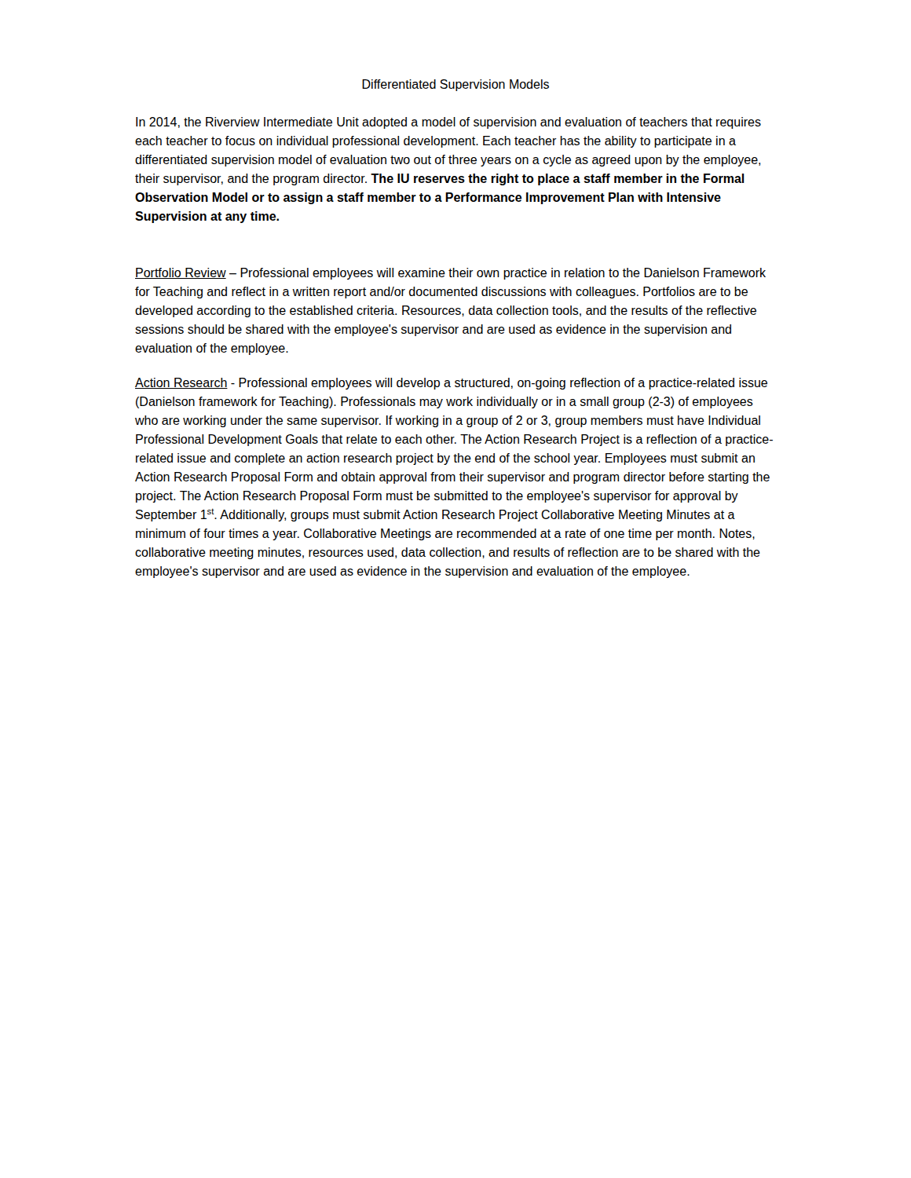Differentiated Supervision Models
In 2014, the Riverview Intermediate Unit adopted a model of supervision and evaluation of teachers that requires each teacher to focus on individual professional development. Each teacher has the ability to participate in a differentiated supervision model of evaluation two out of three years on a cycle as agreed upon by the employee, their supervisor, and the program director. The IU reserves the right to place a staff member in the Formal Observation Model or to assign a staff member to a Performance Improvement Plan with Intensive Supervision at any time.
Portfolio Review – Professional employees will examine their own practice in relation to the Danielson Framework for Teaching and reflect in a written report and/or documented discussions with colleagues. Portfolios are to be developed according to the established criteria. Resources, data collection tools, and the results of the reflective sessions should be shared with the employee's supervisor and are used as evidence in the supervision and evaluation of the employee.
Action Research - Professional employees will develop a structured, on-going reflection of a practice-related issue (Danielson framework for Teaching). Professionals may work individually or in a small group (2-3) of employees who are working under the same supervisor. If working in a group of 2 or 3, group members must have Individual Professional Development Goals that relate to each other. The Action Research Project is a reflection of a practice-related issue and complete an action research project by the end of the school year. Employees must submit an Action Research Proposal Form and obtain approval from their supervisor and program director before starting the project. The Action Research Proposal Form must be submitted to the employee's supervisor for approval by September 1st. Additionally, groups must submit Action Research Project Collaborative Meeting Minutes at a minimum of four times a year. Collaborative Meetings are recommended at a rate of one time per month. Notes, collaborative meeting minutes, resources used, data collection, and results of reflection are to be shared with the employee's supervisor and are used as evidence in the supervision and evaluation of the employee.